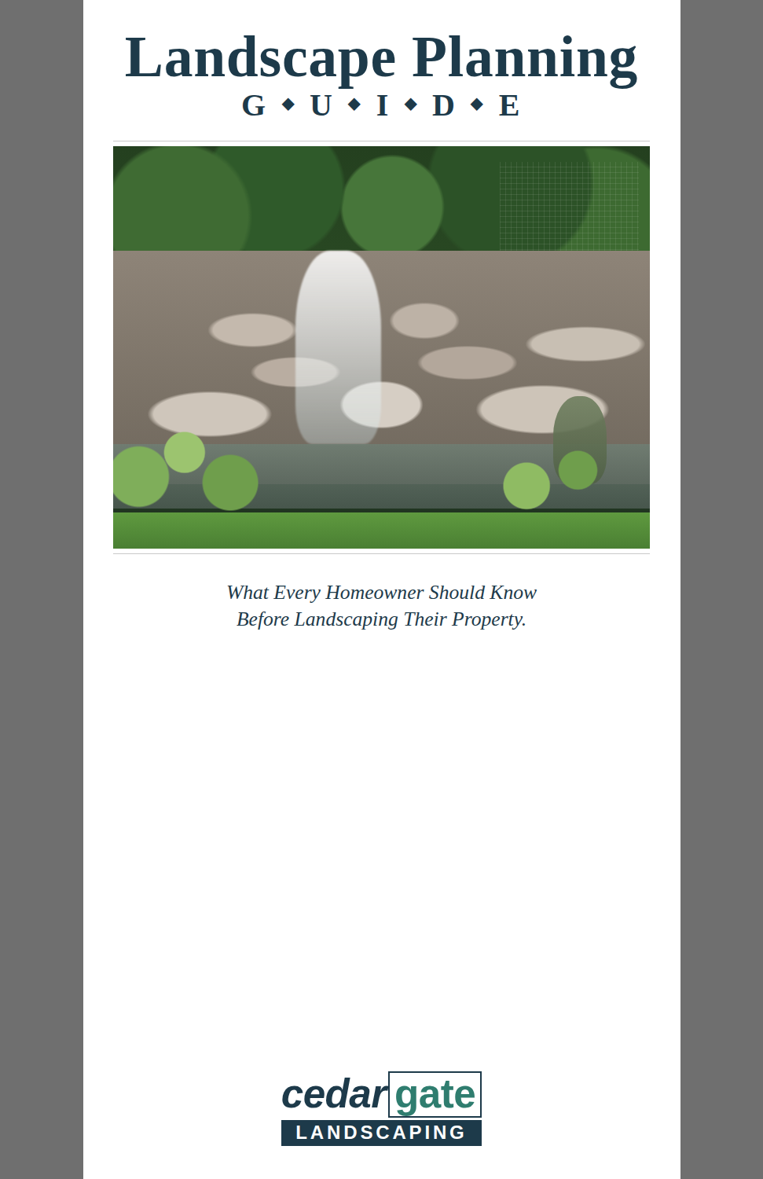Landscape Planning
G◆ U◆ I◆ D◆ E
Cover photograph: a stone waterfall water feature in a landscaped garden.
What Every Homeowner Should Know
Before Landscaping Their Property.
cedar gate LANDSCAPING